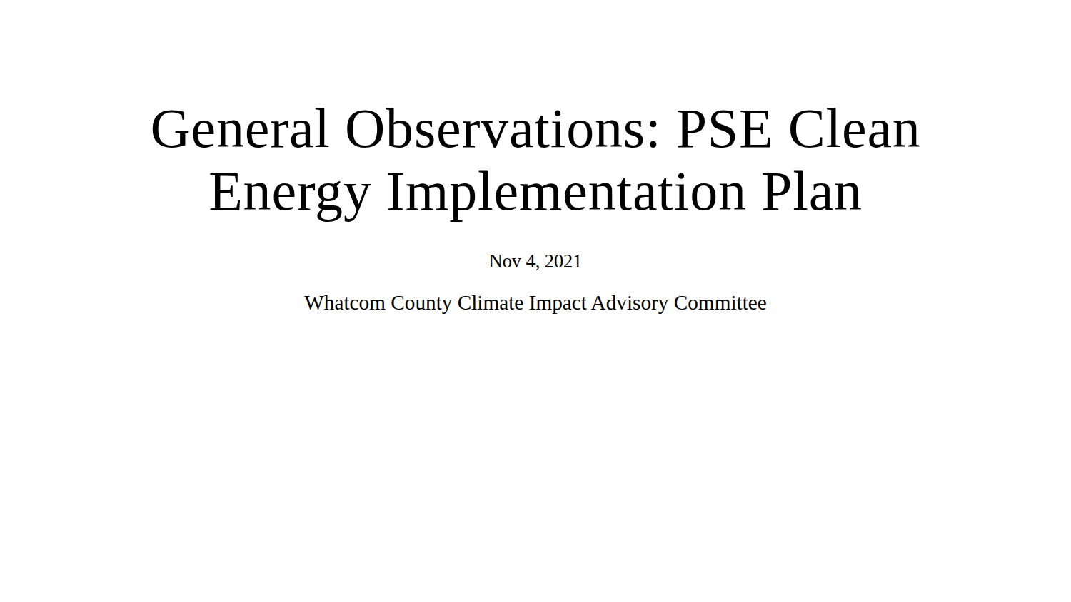General Observations: PSE Clean Energy Implementation Plan
Nov 4, 2021
Whatcom County Climate Impact Advisory Committee